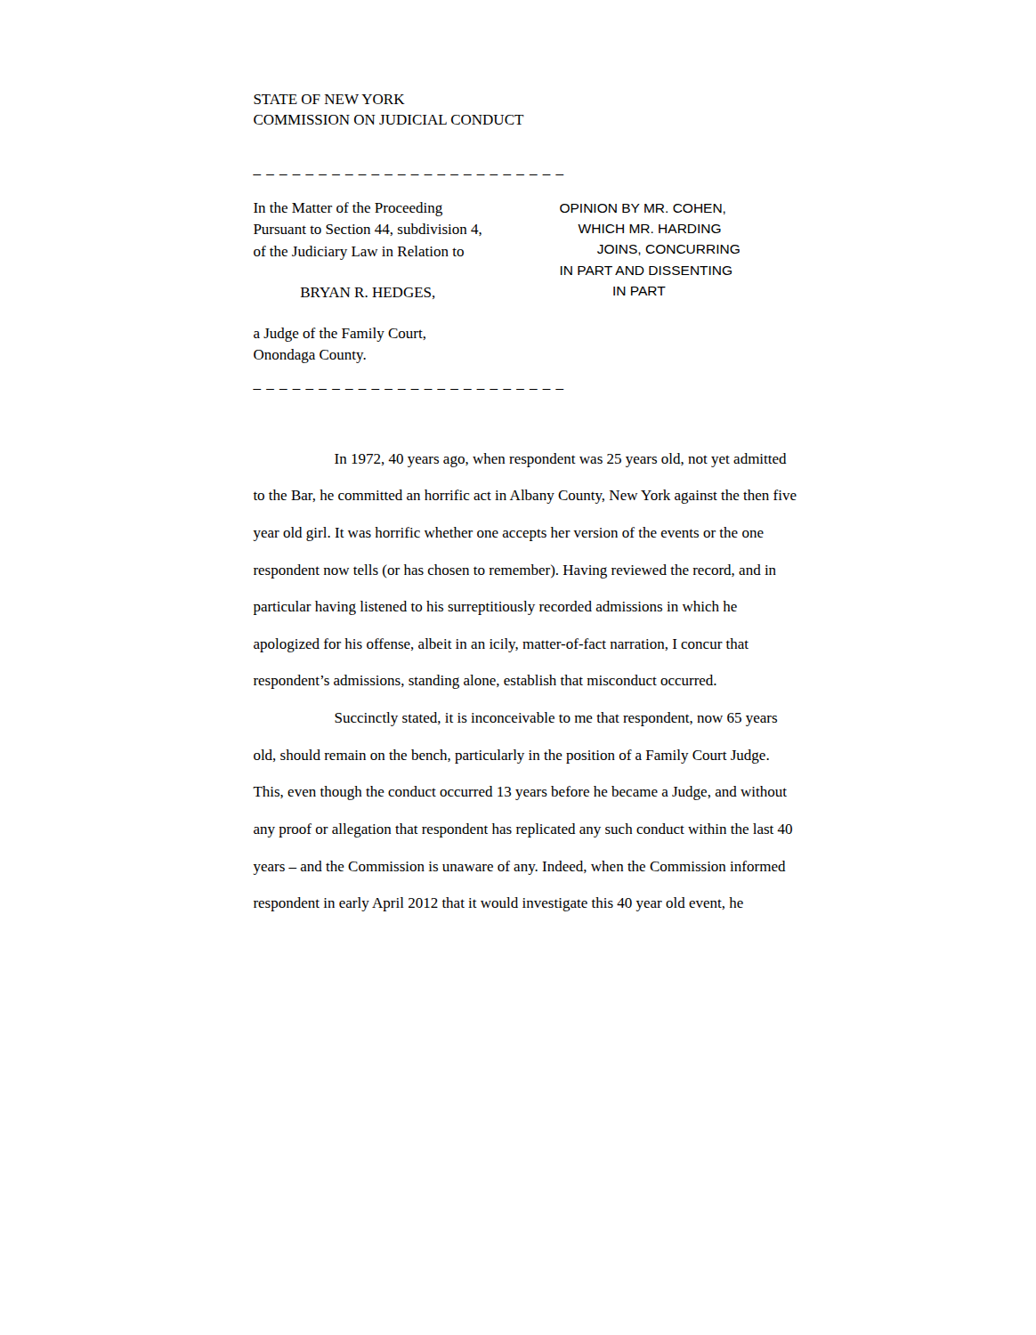STATE OF NEW YORK
COMMISSION ON JUDICIAL CONDUCT
_ _ _ _ _ _ _ _ _ _ _ _ _ _ _ _ _ _ _ _ _ _ _ _
| In the Matter of the Proceeding Pursuant to Section 44, subdivision 4, of the Judiciary Law in Relation to BRYAN R. HEDGES, a Judge of the Family Court, Onondaga County. | OPINION BY MR. COHEN, WHICH MR. HARDING JOINS, CONCURRING IN PART AND DISSENTING IN PART |
_ _ _ _ _ _ _ _ _ _ _ _ _ _ _ _ _ _ _ _ _ _ _ _
In 1972, 40 years ago, when respondent was 25 years old, not yet admitted to the Bar, he committed an horrific act in Albany County, New York against the then five year old girl. It was horrific whether one accepts her version of the events or the one respondent now tells (or has chosen to remember). Having reviewed the record, and in particular having listened to his surreptitiously recorded admissions in which he apologized for his offense, albeit in an icily, matter-of-fact narration, I concur that respondent’s admissions, standing alone, establish that misconduct occurred.
Succinctly stated, it is inconceivable to me that respondent, now 65 years old, should remain on the bench, particularly in the position of a Family Court Judge. This, even though the conduct occurred 13 years before he became a Judge, and without any proof or allegation that respondent has replicated any such conduct within the last 40 years – and the Commission is unaware of any. Indeed, when the Commission informed respondent in early April 2012 that it would investigate this 40 year old event, he